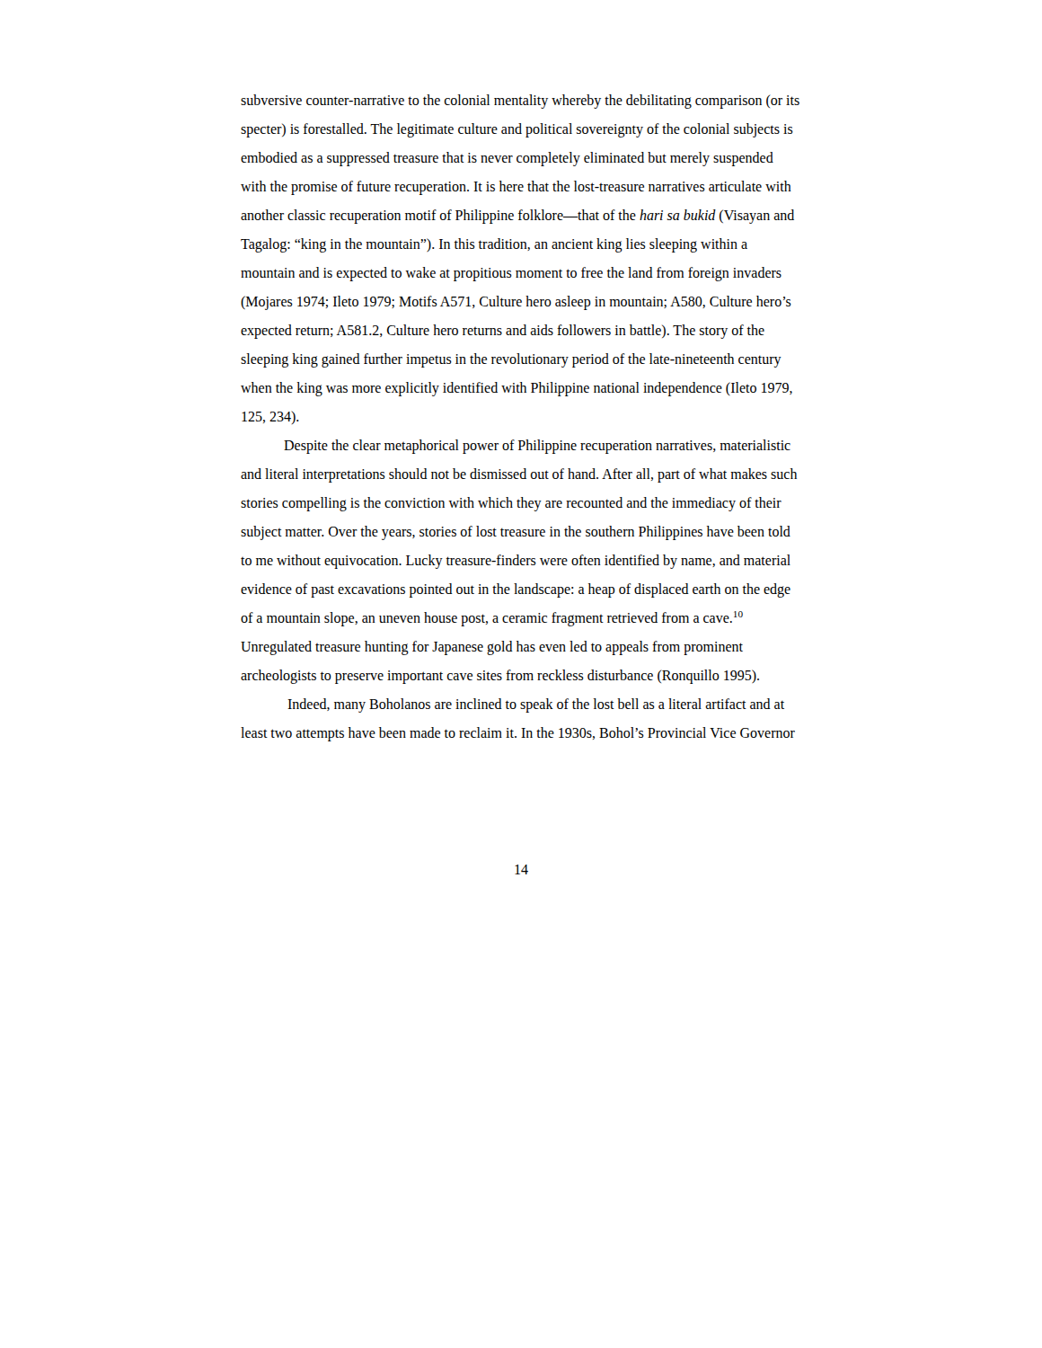subversive counter-narrative to the colonial mentality whereby the debilitating comparison (or its specter) is forestalled. The legitimate culture and political sovereignty of the colonial subjects is embodied as a suppressed treasure that is never completely eliminated but merely suspended with the promise of future recuperation. It is here that the lost-treasure narratives articulate with another classic recuperation motif of Philippine folklore—that of the hari sa bukid (Visayan and Tagalog: “king in the mountain”). In this tradition, an ancient king lies sleeping within a mountain and is expected to wake at propitious moment to free the land from foreign invaders (Mojares 1974; Ileto 1979; Motifs A571, Culture hero asleep in mountain; A580, Culture hero’s expected return; A581.2, Culture hero returns and aids followers in battle). The story of the sleeping king gained further impetus in the revolutionary period of the late-nineteenth century when the king was more explicitly identified with Philippine national independence (Ileto 1979, 125, 234).
Despite the clear metaphorical power of Philippine recuperation narratives, materialistic and literal interpretations should not be dismissed out of hand. After all, part of what makes such stories compelling is the conviction with which they are recounted and the immediacy of their subject matter. Over the years, stories of lost treasure in the southern Philippines have been told to me without equivocation. Lucky treasure-finders were often identified by name, and material evidence of past excavations pointed out in the landscape: a heap of displaced earth on the edge of a mountain slope, an uneven house post, a ceramic fragment retrieved from a cave.10 Unregulated treasure hunting for Japanese gold has even led to appeals from prominent archeologists to preserve important cave sites from reckless disturbance (Ronquillo 1995).
Indeed, many Boholanos are inclined to speak of the lost bell as a literal artifact and at least two attempts have been made to reclaim it. In the 1930s, Bohol’s Provincial Vice Governor
14